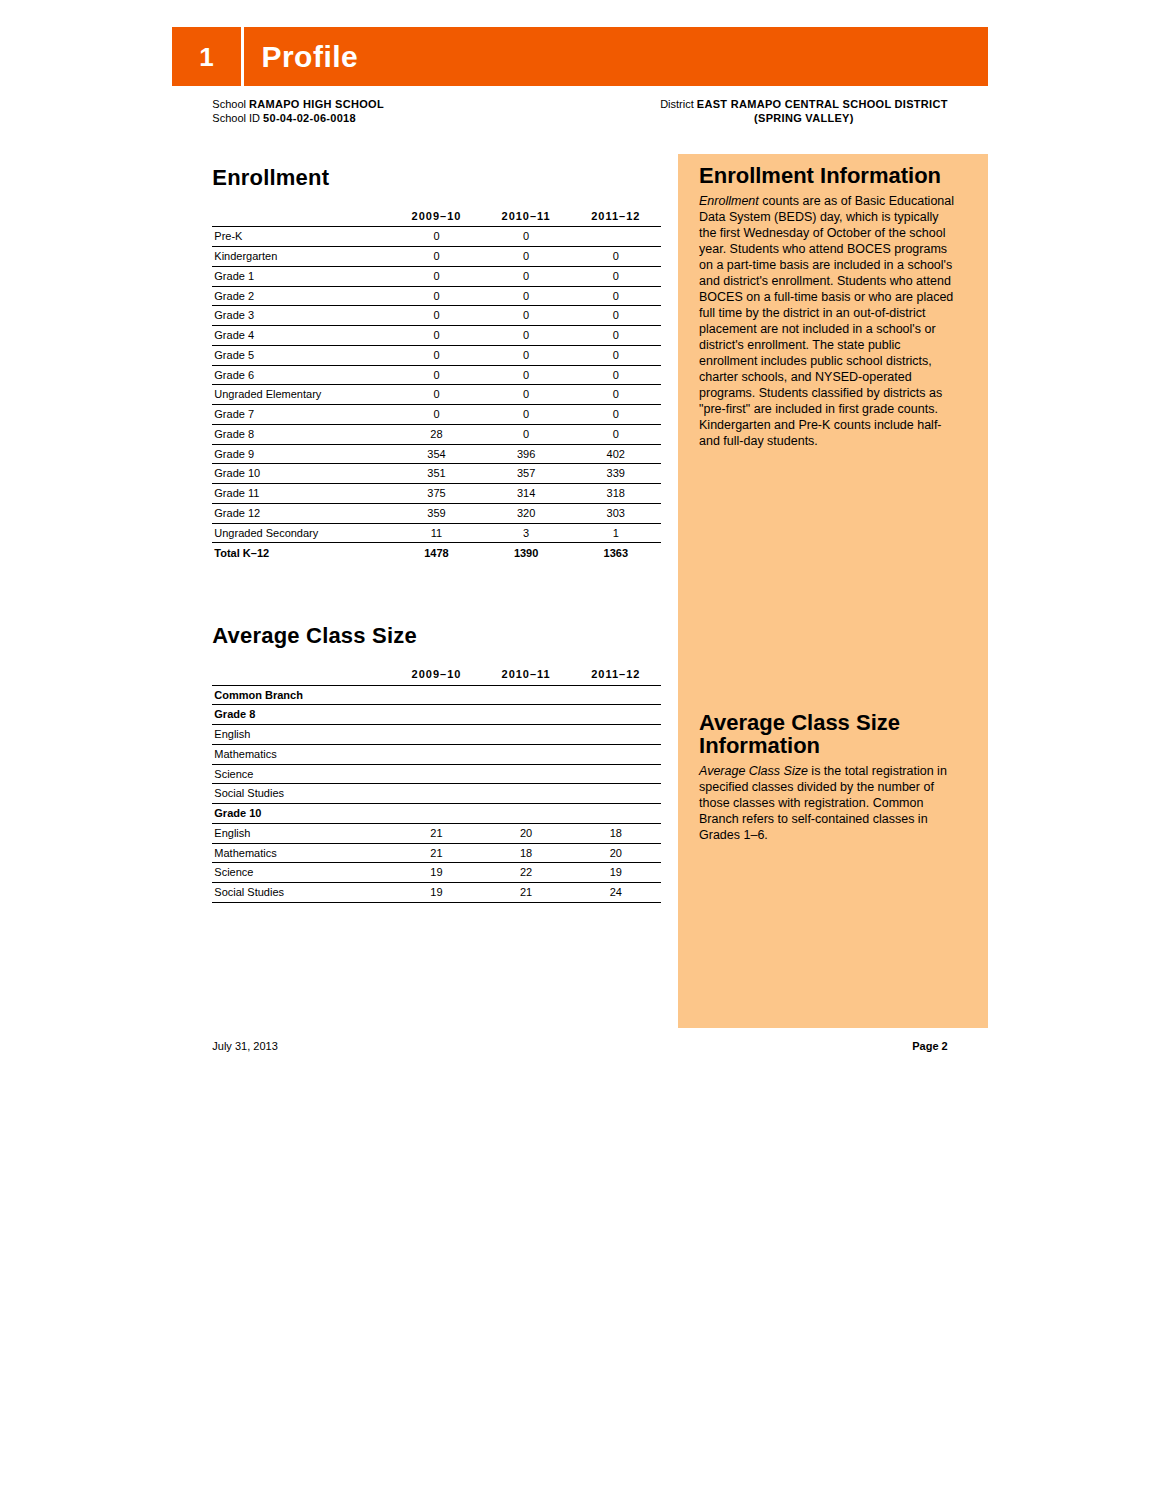1
Profile
School RAMAPO HIGH SCHOOL
School ID 50-04-02-06-0018
District EAST RAMAPO CENTRAL SCHOOL DISTRICT
(SPRING VALLEY)
Enrollment
| | 2009–10 | 2010–11 | 2011–12 |
| --- | --- | --- | --- |
| Pre-K | 0 | 0 | |
| Kindergarten | 0 | 0 | 0 |
| Grade 1 | 0 | 0 | 0 |
| Grade 2 | 0 | 0 | 0 |
| Grade 3 | 0 | 0 | 0 |
| Grade 4 | 0 | 0 | 0 |
| Grade 5 | 0 | 0 | 0 |
| Grade 6 | 0 | 0 | 0 |
| Ungraded Elementary | 0 | 0 | 0 |
| Grade 7 | 0 | 0 | 0 |
| Grade 8 | 28 | 0 | 0 |
| Grade 9 | 354 | 396 | 402 |
| Grade 10 | 351 | 357 | 339 |
| Grade 11 | 375 | 314 | 318 |
| Grade 12 | 359 | 320 | 303 |
| Ungraded Secondary | 11 | 3 | 1 |
| Total K–12 | 1478 | 1390 | 1363 |
Average Class Size
| | 2009–10 | 2010–11 | 2011–12 |
| --- | --- | --- | --- |
| Common Branch |
| Grade 8 |
| English | | | |
| Mathematics | | | |
| Science | | | |
| Social Studies | | | |
| Grade 10 |
| English | 21 | 20 | 18 |
| Mathematics | 21 | 18 | 20 |
| Science | 19 | 22 | 19 |
| Social Studies | 19 | 21 | 24 |
Enrollment Information
Enrollment counts are as of Basic Educational Data System (BEDS) day, which is typically the first Wednesday of October of the school year. Students who attend BOCES programs on a part-time basis are included in a school's and district's enrollment. Students who attend BOCES on a full-time basis or who are placed full time by the district in an out-of-district placement are not included in a school's or district's enrollment. The state public enrollment includes public school districts, charter schools, and NYSED-operated programs. Students classified by districts as "pre-first" are included in first grade counts. Kindergarten and Pre-K counts include half- and full-day students.
Average Class Size Information
Average Class Size is the total registration in specified classes divided by the number of those classes with registration. Common Branch refers to self-contained classes in Grades 1–6.
July 31, 2013
Page 2